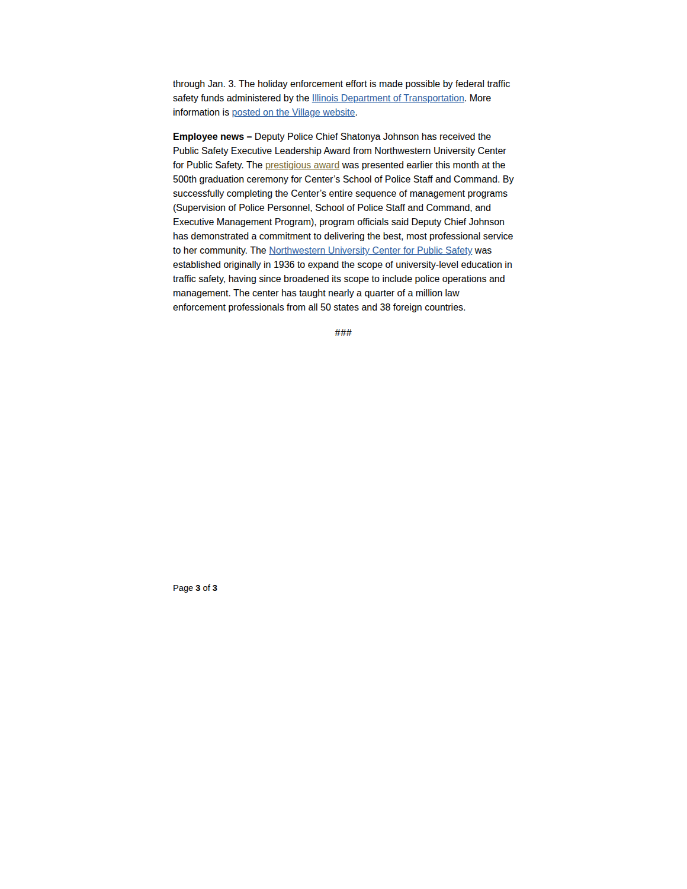through Jan. 3. The holiday enforcement effort is made possible by federal traffic safety funds administered by the Illinois Department of Transportation. More information is posted on the Village website.
Employee news – Deputy Police Chief Shatonya Johnson has received the Public Safety Executive Leadership Award from Northwestern University Center for Public Safety. The prestigious award was presented earlier this month at the 500th graduation ceremony for Center’s School of Police Staff and Command. By successfully completing the Center’s entire sequence of management programs (Supervision of Police Personnel, School of Police Staff and Command, and Executive Management Program), program officials said Deputy Chief Johnson has demonstrated a commitment to delivering the best, most professional service to her community. The Northwestern University Center for Public Safety was established originally in 1936 to expand the scope of university-level education in traffic safety, having since broadened its scope to include police operations and management. The center has taught nearly a quarter of a million law enforcement professionals from all 50 states and 38 foreign countries.
###
Page 3 of 3